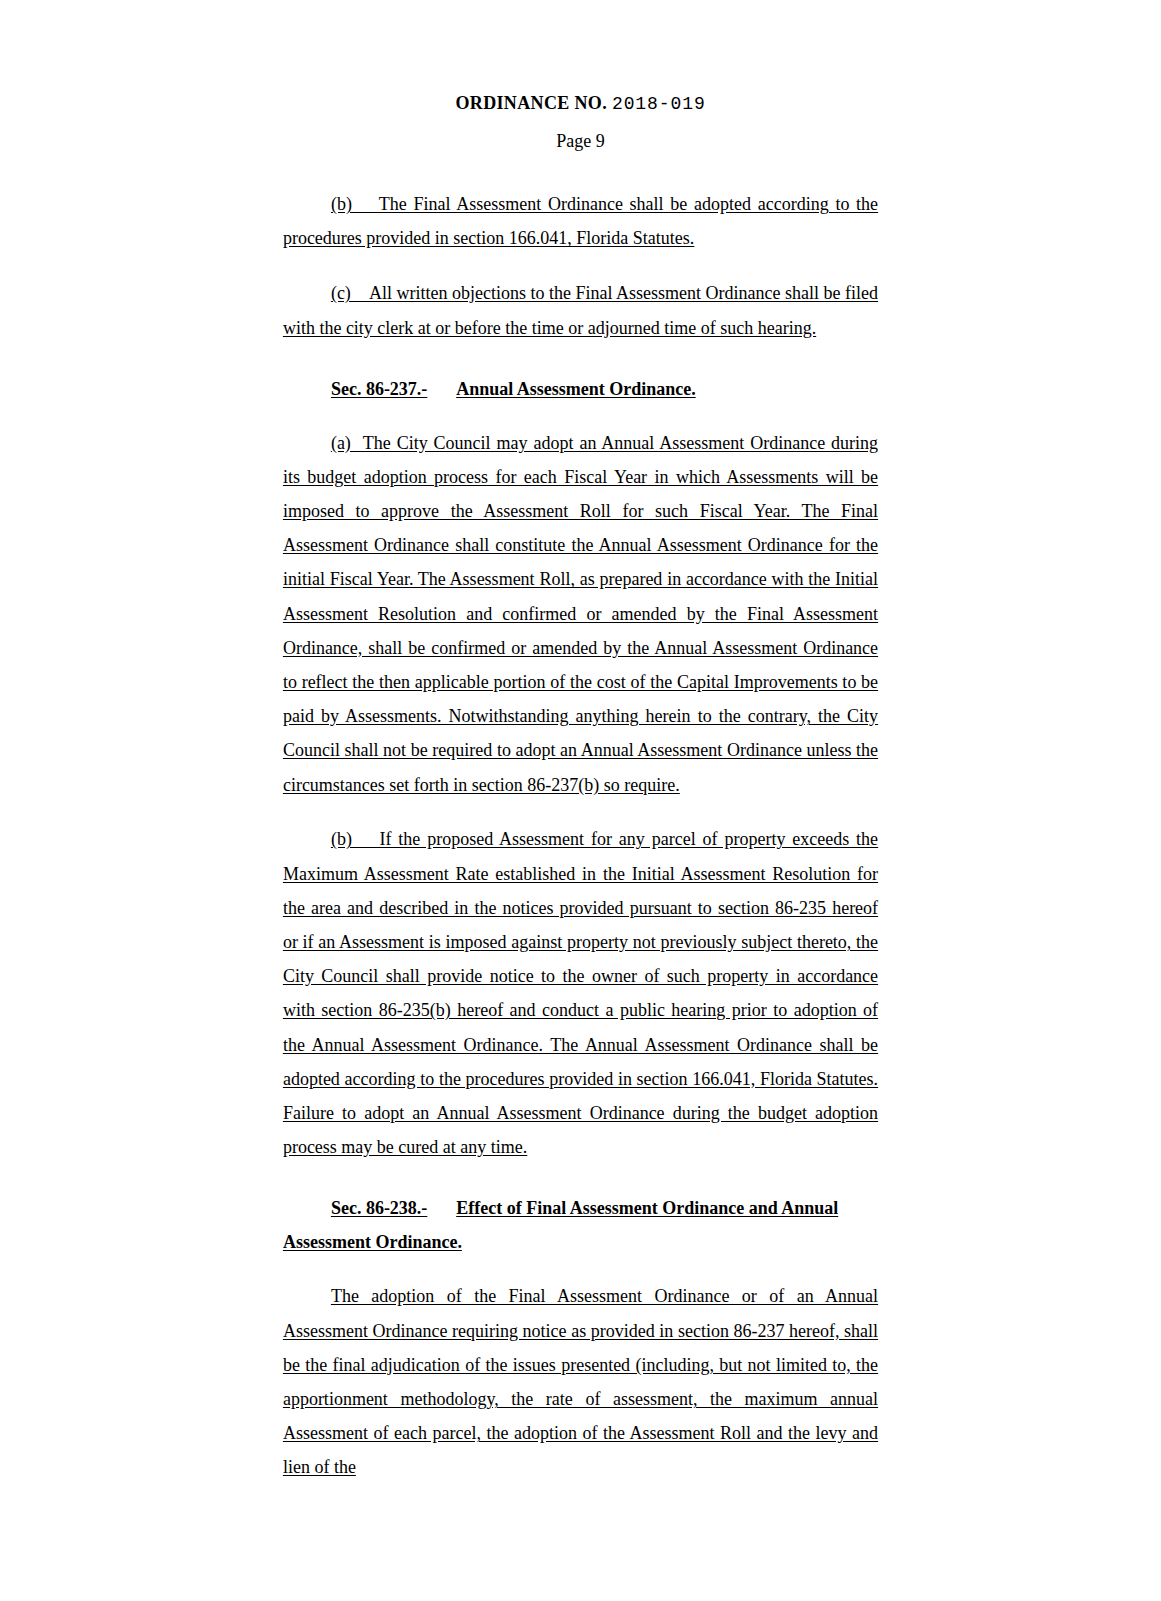ORDINANCE NO. 2018-019
Page 9
(b) The Final Assessment Ordinance shall be adopted according to the procedures provided in section 166.041, Florida Statutes.
(c) All written objections to the Final Assessment Ordinance shall be filed with the city clerk at or before the time or adjourned time of such hearing.
Sec. 86-237.-Annual Assessment Ordinance.
(a) The City Council may adopt an Annual Assessment Ordinance during its budget adoption process for each Fiscal Year in which Assessments will be imposed to approve the Assessment Roll for such Fiscal Year. The Final Assessment Ordinance shall constitute the Annual Assessment Ordinance for the initial Fiscal Year. The Assessment Roll, as prepared in accordance with the Initial Assessment Resolution and confirmed or amended by the Final Assessment Ordinance, shall be confirmed or amended by the Annual Assessment Ordinance to reflect the then applicable portion of the cost of the Capital Improvements to be paid by Assessments. Notwithstanding anything herein to the contrary, the City Council shall not be required to adopt an Annual Assessment Ordinance unless the circumstances set forth in section 86-237(b) so require.
(b) If the proposed Assessment for any parcel of property exceeds the Maximum Assessment Rate established in the Initial Assessment Resolution for the area and described in the notices provided pursuant to section 86-235 hereof or if an Assessment is imposed against property not previously subject thereto, the City Council shall provide notice to the owner of such property in accordance with section 86-235(b) hereof and conduct a public hearing prior to adoption of the Annual Assessment Ordinance. The Annual Assessment Ordinance shall be adopted according to the procedures provided in section 166.041, Florida Statutes. Failure to adopt an Annual Assessment Ordinance during the budget adoption process may be cured at any time.
Sec. 86-238.-Effect of Final Assessment Ordinance and Annual Assessment Ordinance.
The adoption of the Final Assessment Ordinance or of an Annual Assessment Ordinance requiring notice as provided in section 86-237 hereof, shall be the final adjudication of the issues presented (including, but not limited to, the apportionment methodology, the rate of assessment, the maximum annual Assessment of each parcel, the adoption of the Assessment Roll and the levy and lien of the